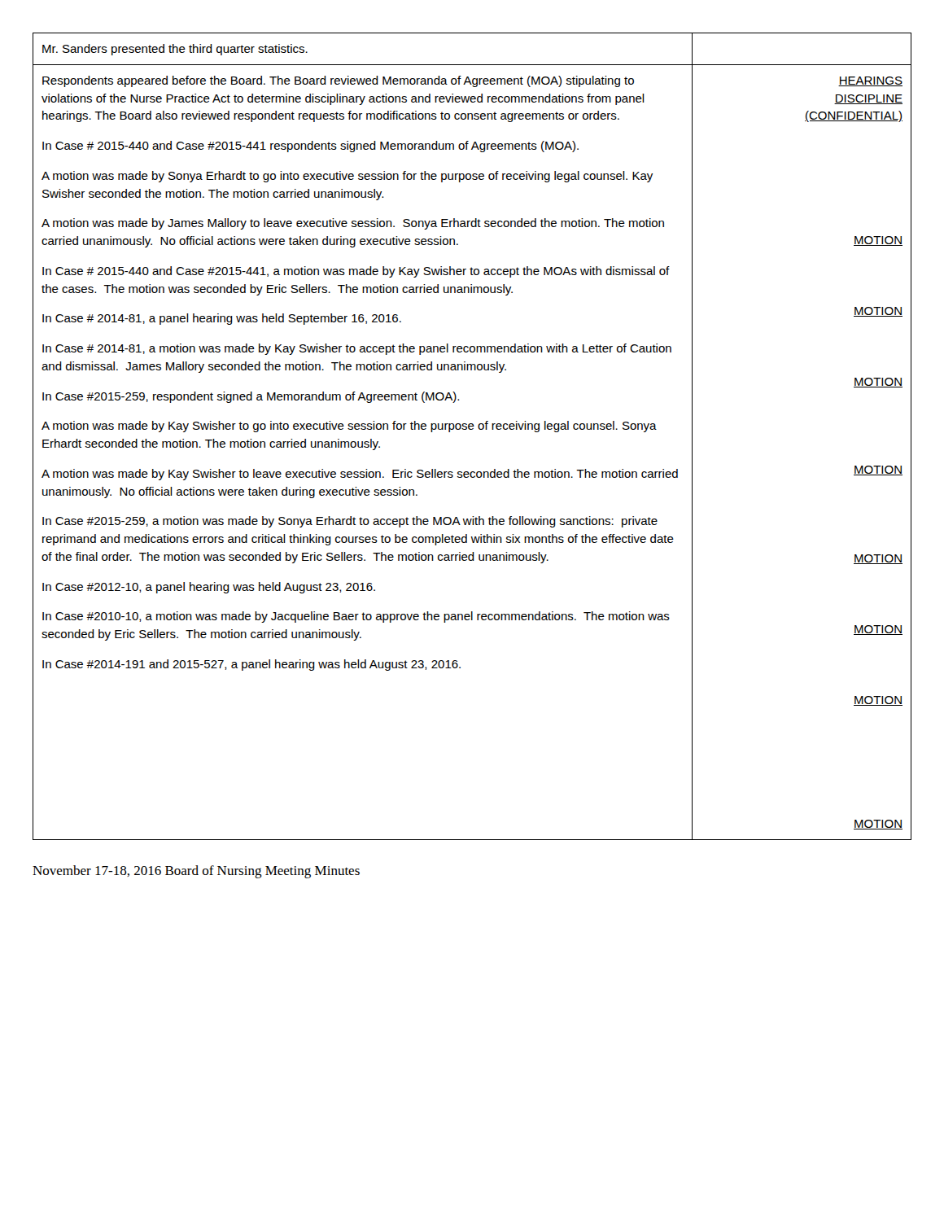| Mr. Sanders presented the third quarter statistics. | |
| Respondents appeared before the Board. The Board reviewed Memoranda of Agreement (MOA) stipulating to violations of the Nurse Practice Act to determine disciplinary actions and reviewed recommendations from panel hearings. The Board also reviewed respondent requests for modifications to consent agreements or orders. In Case # 2015-440 and Case #2015-441 respondents signed Memorandum of Agreements (MOA). A motion was made by Sonya Erhardt to go into executive session for the purpose of receiving legal counsel. Kay Swisher seconded the motion. The motion carried unanimously. A motion was made by James Mallory to leave executive session. Sonya Erhardt seconded the motion. The motion carried unanimously. No official actions were taken during executive session. In Case # 2015-440 and Case #2015-441, a motion was made by Kay Swisher to accept the MOAs with dismissal of the cases. The motion was seconded by Eric Sellers. The motion carried unanimously. In Case # 2014-81, a panel hearing was held September 16, 2016. In Case # 2014-81, a motion was made by Kay Swisher to accept the panel recommendation with a Letter of Caution and dismissal. James Mallory seconded the motion. The motion carried unanimously. In Case #2015-259, respondent signed a Memorandum of Agreement (MOA). A motion was made by Kay Swisher to go into executive session for the purpose of receiving legal counsel. Sonya Erhardt seconded the motion. The motion carried unanimously. A motion was made by Kay Swisher to leave executive session. Eric Sellers seconded the motion. The motion carried unanimously. No official actions were taken during executive session. In Case #2015-259, a motion was made by Sonya Erhardt to accept the MOA with the following sanctions: private reprimand and medications errors and critical thinking courses to be completed within six months of the effective date of the final order. The motion was seconded by Eric Sellers. The motion carried unanimously. In Case #2012-10, a panel hearing was held August 23, 2016. In Case #2010-10, a motion was made by Jacqueline Baer to approve the panel recommendations. The motion was seconded by Eric Sellers. The motion carried unanimously. In Case #2014-191 and 2015-527, a panel hearing was held August 23, 2016. | HEARINGS DISCIPLINE (CONFIDENTIAL) MOTION MOTION MOTION MOTION MOTION MOTION MOTION MOTION |
November 17-18, 2016 Board of Nursing Meeting Minutes